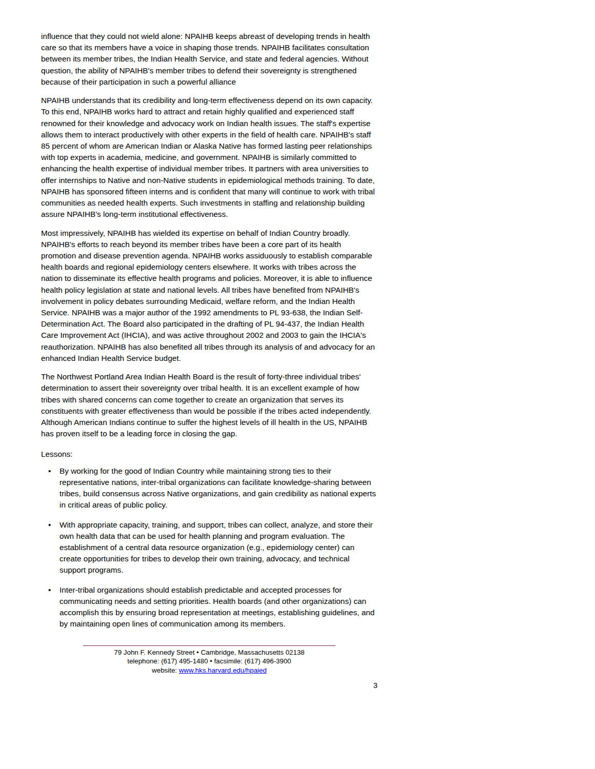influence that they could not wield alone: NPAIHB keeps abreast of developing trends in health care so that its members have a voice in shaping those trends. NPAIHB facilitates consultation between its member tribes, the Indian Health Service, and state and federal agencies. Without question, the ability of NPAIHB's member tribes to defend their sovereignty is strengthened because of their participation in such a powerful alliance
NPAIHB understands that its credibility and long-term effectiveness depend on its own capacity. To this end, NPAIHB works hard to attract and retain highly qualified and experienced staff renowned for their knowledge and advocacy work on Indian health issues. The staff's expertise allows them to interact productively with other experts in the field of health care. NPAIHB's staff 85 percent of whom are American Indian or Alaska Native has formed lasting peer relationships with top experts in academia, medicine, and government. NPAIHB is similarly committed to enhancing the health expertise of individual member tribes. It partners with area universities to offer internships to Native and non-Native students in epidemiological methods training. To date, NPAIHB has sponsored fifteen interns and is confident that many will continue to work with tribal communities as needed health experts. Such investments in staffing and relationship building assure NPAIHB's long-term institutional effectiveness.
Most impressively, NPAIHB has wielded its expertise on behalf of Indian Country broadly. NPAIHB's efforts to reach beyond its member tribes have been a core part of its health promotion and disease prevention agenda. NPAIHB works assiduously to establish comparable health boards and regional epidemiology centers elsewhere. It works with tribes across the nation to disseminate its effective health programs and policies. Moreover, it is able to influence health policy legislation at state and national levels. All tribes have benefited from NPAIHB's involvement in policy debates surrounding Medicaid, welfare reform, and the Indian Health Service. NPAIHB was a major author of the 1992 amendments to PL 93-638, the Indian Self-Determination Act. The Board also participated in the drafting of PL 94-437, the Indian Health Care Improvement Act (IHCIA), and was active throughout 2002 and 2003 to gain the IHCIA's reauthorization. NPAIHB has also benefited all tribes through its analysis of and advocacy for an enhanced Indian Health Service budget.
The Northwest Portland Area Indian Health Board is the result of forty-three individual tribes' determination to assert their sovereignty over tribal health. It is an excellent example of how tribes with shared concerns can come together to create an organization that serves its constituents with greater effectiveness than would be possible if the tribes acted independently. Although American Indians continue to suffer the highest levels of ill health in the US, NPAIHB has proven itself to be a leading force in closing the gap.
Lessons:
By working for the good of Indian Country while maintaining strong ties to their representative nations, inter-tribal organizations can facilitate knowledge-sharing between tribes, build consensus across Native organizations, and gain credibility as national experts in critical areas of public policy.
With appropriate capacity, training, and support, tribes can collect, analyze, and store their own health data that can be used for health planning and program evaluation. The establishment of a central data resource organization (e.g., epidemiology center) can create opportunities for tribes to develop their own training, advocacy, and technical support programs.
Inter-tribal organizations should establish predictable and accepted processes for communicating needs and setting priorities. Health boards (and other organizations) can accomplish this by ensuring broad representation at meetings, establishing guidelines, and by maintaining open lines of communication among its members.
79 John F. Kennedy Street • Cambridge, Massachusetts 02138
telephone: (617) 495-1480 • facsimile: (617) 496-3900
website: www.hks.harvard.edu/hpaied
3